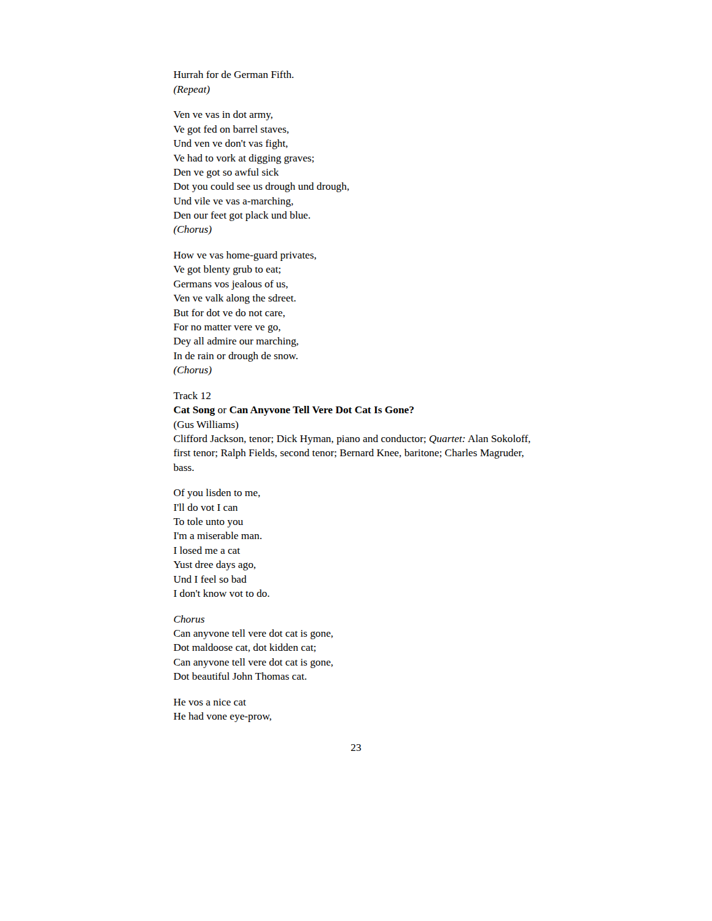Hurrah for de German Fifth.
(Repeat)
Ven ve vas in dot army,
Ve got fed on barrel staves,
Und ven ve don't vas fight,
Ve had to vork at digging graves;
Den ve got so awful sick
Dot you could see us drough und drough,
Und vile ve vas a-marching,
Den our feet got plack und blue.
(Chorus)
How ve vas home-guard privates,
Ve got blenty grub to eat;
Germans vos jealous of us,
Ven ve valk along the sdreet.
But for dot ve do not care,
For no matter vere ve go,
Dey all admire our marching,
In de rain or drough de snow.
(Chorus)
Track 12
Cat Song or Can Anyvone Tell Vere Dot Cat Is Gone?
(Gus Williams)
Clifford Jackson, tenor; Dick Hyman, piano and conductor; Quartet: Alan Sokoloff, first tenor; Ralph Fields, second tenor; Bernard Knee, baritone; Charles Magruder, bass.
Of you lisden to me,
I'll do vot I can
To tole unto you
I'm a miserable man.
I losed me a cat
Yust dree days ago,
Und I feel so bad
I don't know vot to do.
Chorus
Can anyvone tell vere dot cat is gone,
Dot maldoose cat, dot kidden cat;
Can anyvone tell vere dot cat is gone,
Dot beautiful John Thomas cat.
He vos a nice cat
He had vone eye-prow,
23